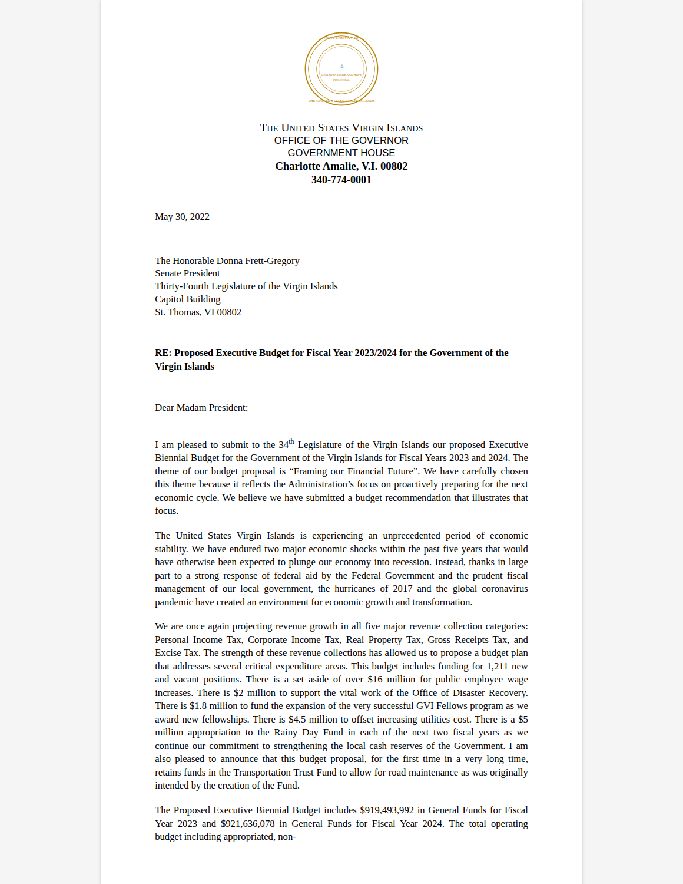The United States Virgin Islands
OFFICE OF THE GOVERNOR
GOVERNMENT HOUSE
Charlotte Amalie, V.I. 00802
340-774-0001
May 30, 2022
The Honorable Donna Frett-Gregory
Senate President
Thirty-Fourth Legislature of the Virgin Islands
Capitol Building
St. Thomas, VI 00802
RE: Proposed Executive Budget for Fiscal Year 2023/2024 for the Government of the Virgin Islands
Dear Madam President:
I am pleased to submit to the 34th Legislature of the Virgin Islands our proposed Executive Biennial Budget for the Government of the Virgin Islands for Fiscal Years 2023 and 2024. The theme of our budget proposal is “Framing our Financial Future”. We have carefully chosen this theme because it reflects the Administration’s focus on proactively preparing for the next economic cycle. We believe we have submitted a budget recommendation that illustrates that focus.
The United States Virgin Islands is experiencing an unprecedented period of economic stability. We have endured two major economic shocks within the past five years that would have otherwise been expected to plunge our economy into recession. Instead, thanks in large part to a strong response of federal aid by the Federal Government and the prudent fiscal management of our local government, the hurricanes of 2017 and the global coronavirus pandemic have created an environment for economic growth and transformation.
We are once again projecting revenue growth in all five major revenue collection categories: Personal Income Tax, Corporate Income Tax, Real Property Tax, Gross Receipts Tax, and Excise Tax. The strength of these revenue collections has allowed us to propose a budget plan that addresses several critical expenditure areas. This budget includes funding for 1,211 new and vacant positions. There is a set aside of over $16 million for public employee wage increases. There is $2 million to support the vital work of the Office of Disaster Recovery. There is $1.8 million to fund the expansion of the very successful GVI Fellows program as we award new fellowships. There is $4.5 million to offset increasing utilities cost. There is a $5 million appropriation to the Rainy Day Fund in each of the next two fiscal years as we continue our commitment to strengthening the local cash reserves of the Government. I am also pleased to announce that this budget proposal, for the first time in a very long time, retains funds in the Transportation Trust Fund to allow for road maintenance as was originally intended by the creation of the Fund.
The Proposed Executive Biennial Budget includes $919,493,992 in General Funds for Fiscal Year 2023 and $921,636,078 in General Funds for Fiscal Year 2024. The total operating budget including appropriated, non-